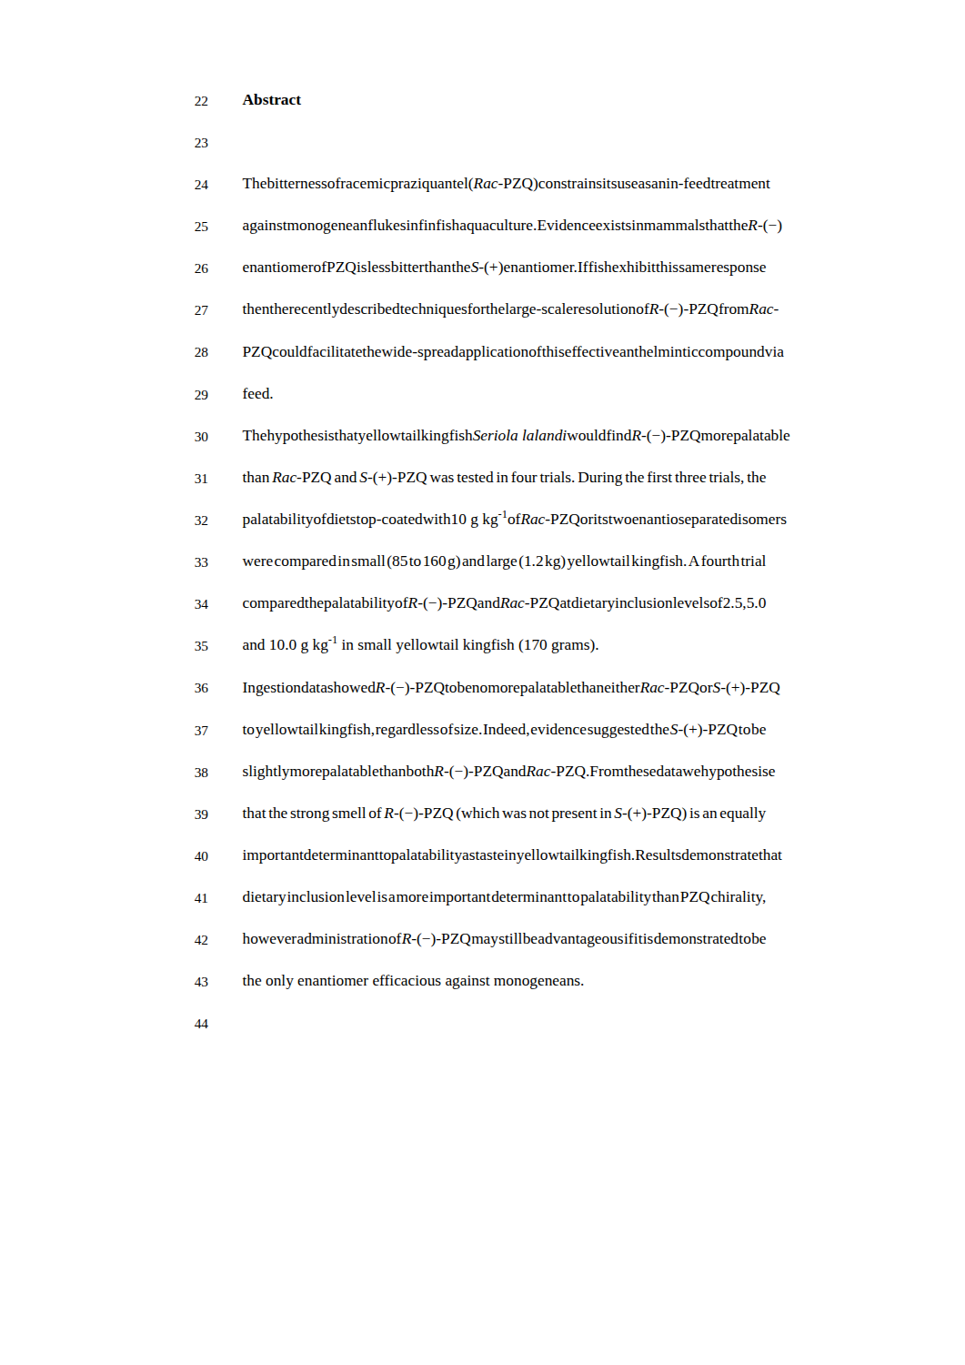22
Abstract
23
24
The bitterness of racemic praziquantel(Rac-PZQ) constrains its use as an in-feed treatment
25
against monogenean flukes in finfish aquaculture. Evidence exists in mammals that the R-(−)
26
enantiomer of PZQ is less bitter than the S-(+) enantiomer. If fish exhibit this same response
27
then the recently described techniques for the large-scale resolution of R-(−)-PZQ from Rac-
28
PZQ could facilitate the wide-spread application of this effective anthelmintic compound via
29
feed.
30
The hypothesis that yellowtail kingfish Seriola lalandi would find R-(−)-PZQ more palatable
31
than Rac-PZQ and S-(+)-PZQ was tested in four trials. During the first three trials, the
32
palatability of diets top-coated with 10 g kg-1 of Rac-PZQ or its two enantioseparated isomers
33
were compared in small(85 to 160 g) and large(1.2 kg) yellowtail kingfish. Afourth trial
34
compared the palatability of R-(−)-PZQ and Rac-PZQ at dietary inclusion levels of 2.5, 5.0
35
and 10.0 g kg-1 in small yellowtail kingfish (170 grams).
36
Ingestion data showed R-(−)-PZQ to be no more palatable than either Rac-PZQ or S-(+)-PZQ
37
to yellowtail kingfish, regardless of size. Indeed, evidence suggested the S-(+)-PZQ to be
38
slightly more palatable than both R-(−)-PZQ and Rac-PZQ. From these data we hypothesise
39
that the strong smell of R-(−)-PZQ(which was not present in S-(+)-PZQ) is an equally
40
important determinant to palatability as taste in yellowtail kingfish. Results demonstrate that
41
dietary inclusion level is amore important determinant to palatability than PZQ chirality,
42
however administration of R-(−)-PZQ may still be advantageous if it is demonstrated to be
43
the only enantiomer efficacious against monogeneans.
44